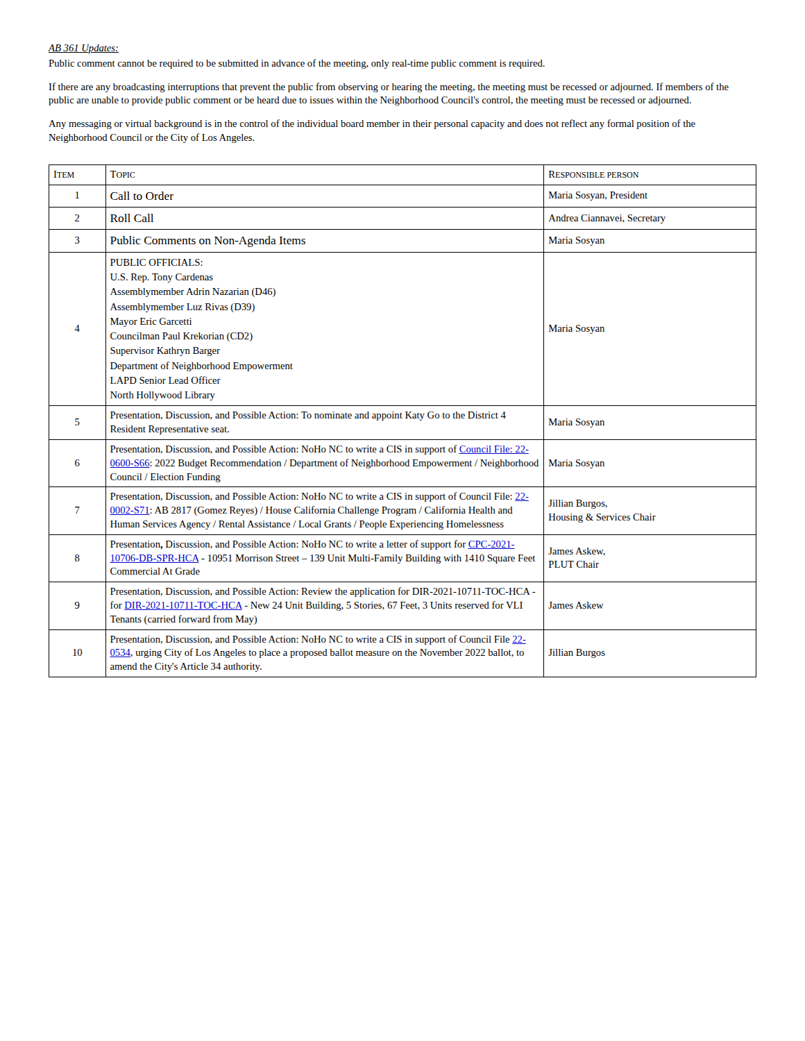AB 361 Updates:
Public comment cannot be required to be submitted in advance of the meeting, only real-time public comment is required.
If there are any broadcasting interruptions that prevent the public from observing or hearing the meeting, the meeting must be recessed or adjourned. If members of the public are unable to provide public comment or be heard due to issues within the Neighborhood Council's control, the meeting must be recessed or adjourned.
Any messaging or virtual background is in the control of the individual board member in their personal capacity and does not reflect any formal position of the Neighborhood Council or the City of Los Angeles.
| I TEM | T OPIC | R ESPONSIBLE PERSON |
| --- | --- | --- |
| 1 | Call to Order | Maria Sosyan, President |
| 2 | Roll Call | Andrea Ciannavei, Secretary |
| 3 | Public Comments on Non-Agenda Items | Maria Sosyan |
| 4 | PUBLIC OFFICIALS: U.S. Rep. Tony Cardenas Assemblymember Adrin Nazarian (D46) Assemblymember Luz Rivas (D39) Mayor Eric Garcetti Councilman Paul Krekorian (CD2) Supervisor Kathryn Barger Department of Neighborhood Empowerment LAPD Senior Lead Officer North Hollywood Library | Maria Sosyan |
| 5 | Presentation, Discussion, and Possible Action: To nominate and appoint Katy Go to the District 4 Resident Representative seat. | Maria Sosyan |
| 6 | Presentation, Discussion, and Possible Action: NoHo NC to write a CIS in support of Council File: 22-0600-S66 : 2022 Budget Recommendation / Department of Neighborhood Empowerment / Neighborhood Council / Election Funding | Maria Sosyan |
| 7 | Presentation, Discussion, and Possible Action: NoHo NC to write a CIS in support of Council File: 22-0002-S71 : AB 2817 (Gomez Reyes) / House California Challenge Program / California Health and Human Services Agency / Rental Assistance / Local Grants / People Experiencing Homelessness | Jillian Burgos, Housing & Services Chair |
| 8 | Presentation , Discussion, and Possible Action: NoHo NC to write a letter of support for CPC-2021-10706-DB-SPR-HCA - 10951 Morrison Street – 139 Unit Multi-Family Building with 1410 Square Feet Commercial At Grade | James Askew, PLUT Chair |
| 9 | Presentation, Discussion, and Possible Action: Review the application for DIR-2021-10711-TOC-HCA - for DIR-2021-10711-TOC-HCA - New 24 Unit Building, 5 Stories, 67 Feet, 3 Units reserved for VLI Tenants (carried forward from May) | James Askew |
| 10 | Presentation, Discussion, and Possible Action: NoHo NC to write a CIS in support of Council File 22-0534 , urging City of Los Angeles to place a proposed ballot measure on the November 2022 ballot, to amend the City's Article 34 authority. | Jillian Burgos |